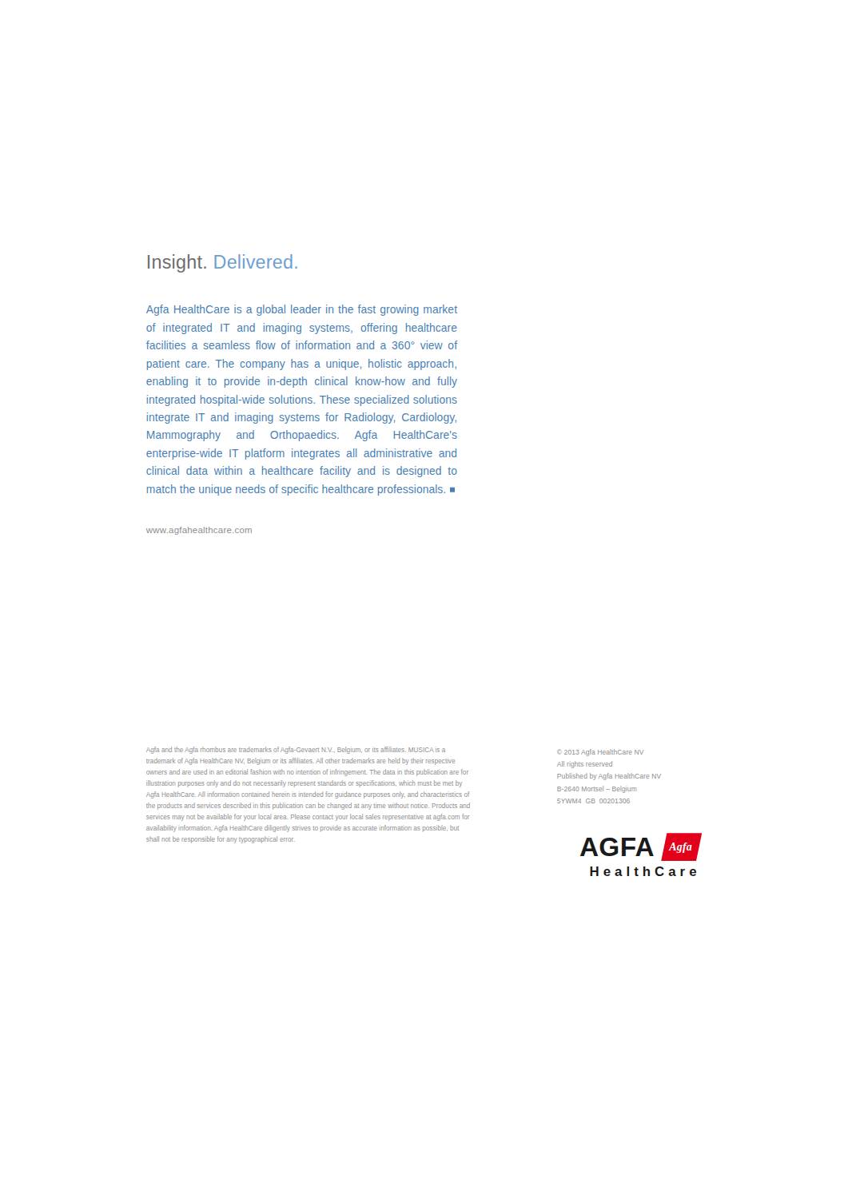Insight. Delivered.
Agfa HealthCare is a global leader in the fast growing market of integrated IT and imaging systems, offering healthcare facilities a seamless flow of information and a 360° view of patient care. The company has a unique, holistic approach, enabling it to provide in-depth clinical know-how and fully integrated hospital-wide solutions. These specialized solutions integrate IT and imaging systems for Radiology, Cardiology, Mammography and Orthopaedics. Agfa HealthCare's enterprise-wide IT platform integrates all administrative and clinical data within a healthcare facility and is designed to match the unique needs of specific healthcare professionals.
www.agfahealthcare.com
Agfa and the Agfa rhombus are trademarks of Agfa-Gevaert N.V., Belgium, or its affiliates. MUSICA is a trademark of Agfa HealthCare NV, Belgium or its affiliates. All other trademarks are held by their respective owners and are used in an editorial fashion with no intention of infringement. The data in this publication are for illustration purposes only and do not necessarily represent standards or specifications, which must be met by Agfa HealthCare. All information contained herein is intended for guidance purposes only, and characteristics of the products and services described in this publication can be changed at any time without notice. Products and services may not be available for your local area. Please contact your local sales representative at agfa.com for availability information. Agfa HealthCare diligently strives to provide as accurate information as possible, but shall not be responsible for any typographical error.
© 2013 Agfa HealthCare NV
All rights reserved
Published by Agfa HealthCare NV
B-2640 Mortsel – Belgium
5YWM4 GB 00201306
AGFA Agfa
HealthCare